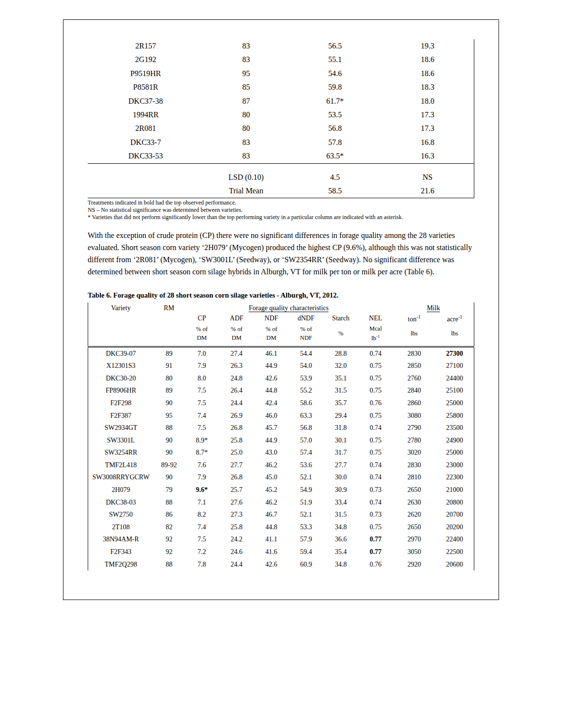| 2R157 | 83 | 56.5 | 19.3 |
| 2G192 | 83 | 55.1 | 18.6 |
| P9519HR | 95 | 54.6 | 18.6 |
| P8581R | 85 | 59.8 | 18.3 |
| DKC37-38 | 87 | 61.7* | 18.0 |
| 1994RR | 80 | 53.5 | 17.3 |
| 2R081 | 80 | 56.8 | 17.3 |
| DKC33-7 | 83 | 57.8 | 16.8 |
| DKC33-53 | 83 | 63.5* | 16.3 |
| | LSD (0.10) | 4.5 | NS |
| | Trial Mean | 58.5 | 21.6 |
Treatments indicated in bold had the top observed performance.
NS – No statistical significance was determined between varieties.
* Varieties that did not perform significantly lower than the top performing variety in a particular column are indicated with an asterisk.
With the exception of crude protein (CP) there were no significant differences in forage quality among the 28 varieties evaluated. Short season corn variety ‘2H079’ (Mycogen) produced the highest CP (9.6%), although this was not statistically different from ‘2R081’ (Mycogen), ‘SW3001L’ (Seedway), or ‘SW2354RR’ (Seedway). No significant difference was determined between short season corn silage hybrids in Alburgh, VT for milk per ton or milk per acre (Table 6).
Table 6. Forage quality of 28 short season corn silage varieties - Alburgh, VT, 2012.
| Variety | RM | Forage quality characteristics | Milk |
| --- | --- | --- | --- |
| | | CP | ADF | NDF | dNDF | Starch | NEL | ton -1 | acre -1 |
| | | % of DM | % of DM | % of DM | % of NDF | % | Mcal lb -1 | lbs | lbs |
| DKC39-07 | 89 | 7.0 | 27.4 | 46.1 | 54.4 | 28.8 | 0.74 | 2830 | 27300 |
| X12301S3 | 91 | 7.9 | 26.3 | 44.9 | 54.0 | 32.0 | 0.75 | 2850 | 27100 |
| DKC30-20 | 80 | 8.0 | 24.8 | 42.6 | 53.9 | 35.1 | 0.75 | 2760 | 24400 |
| FP8906HR | 89 | 7.5 | 26.4 | 44.8 | 55.2 | 31.5 | 0.75 | 2840 | 25100 |
| F2F298 | 90 | 7.5 | 24.4 | 42.4 | 58.6 | 35.7 | 0.76 | 2860 | 25000 |
| F2F387 | 95 | 7.4 | 26.9 | 46.0 | 63.3 | 29.4 | 0.75 | 3080 | 25800 |
| SW2934GT | 88 | 7.5 | 26.8 | 45.7 | 56.8 | 31.8 | 0.74 | 2790 | 23500 |
| SW3301L | 90 | 8.9* | 25.8 | 44.9 | 57.0 | 30.1 | 0.75 | 2780 | 24900 |
| SW3254RR | 90 | 8.7* | 25.0 | 43.0 | 57.4 | 31.7 | 0.75 | 3020 | 25000 |
| TMF2L418 | 89-92 | 7.6 | 27.7 | 46.2 | 53.6 | 27.7 | 0.74 | 2830 | 23000 |
| SW3008RRYGCRW | 90 | 7.9 | 26.8 | 45.0 | 52.1 | 30.0 | 0.74 | 2810 | 22300 |
| 2H079 | 79 | 9.6* | 25.7 | 45.2 | 54.9 | 30.9 | 0.73 | 2650 | 21000 |
| DKC38-03 | 88 | 7.1 | 27.6 | 46.2 | 51.9 | 33.4 | 0.74 | 2630 | 20800 |
| SW2750 | 86 | 8.2 | 27.3 | 46.7 | 52.1 | 31.5 | 0.73 | 2620 | 20700 |
| 2T108 | 82 | 7.4 | 25.8 | 44.8 | 53.3 | 34.8 | 0.75 | 2650 | 20200 |
| 38N94AM-R | 92 | 7.5 | 24.2 | 41.1 | 57.9 | 36.6 | 0.77 | 2970 | 22400 |
| F2F343 | 92 | 7.2 | 24.6 | 41.6 | 59.4 | 35.4 | 0.77 | 3050 | 22500 |
| TMF2Q298 | 88 | 7.8 | 24.4 | 42.6 | 60.9 | 34.8 | 0.76 | 2920 | 20600 |